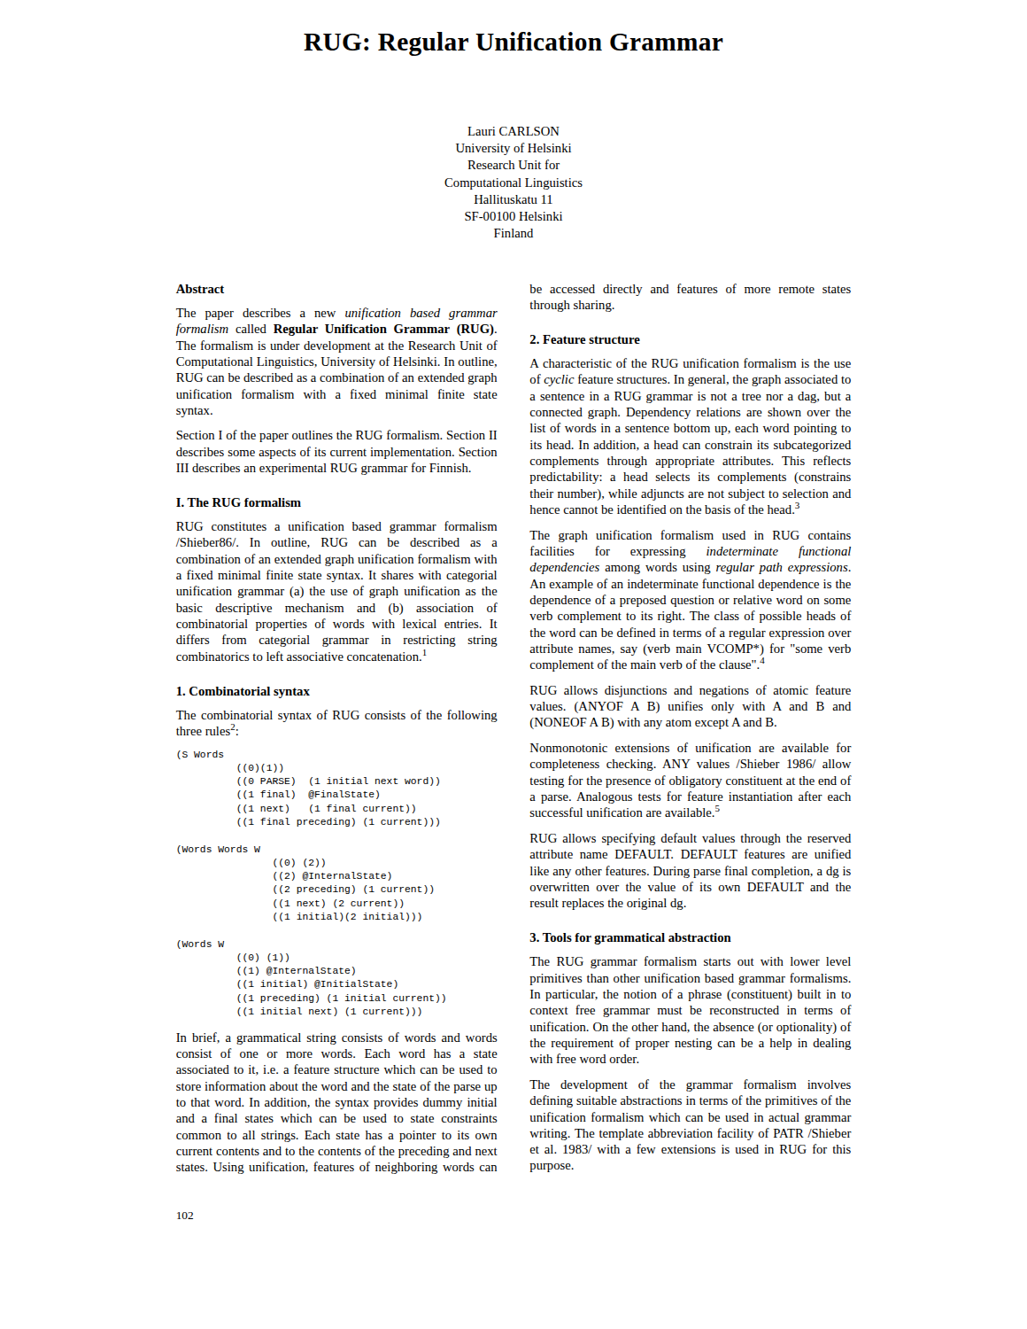RUG: Regular Unification Grammar
Lauri CARLSON
University of Helsinki
Research Unit for
Computational Linguistics
Hallituskatu 11
SF-00100 Helsinki
Finland
Abstract
The paper describes a new unification based grammar formalism called Regular Unification Grammar (RUG). The formalism is under development at the Research Unit of Computational Linguistics, University of Helsinki. In outline, RUG can be described as a combination of an extended graph unification formalism with a fixed minimal finite state syntax.
Section I of the paper outlines the RUG formalism. Section II describes some aspects of its current implementation. Section III describes an experimental RUG grammar for Finnish.
I. The RUG formalism
RUG constitutes a unification based grammar formalism /Shieber86/. In outline, RUG can be described as a combination of an extended graph unification formalism with a fixed minimal finite state syntax. It shares with categorial unification grammar (a) the use of graph unification as the basic descriptive mechanism and (b) association of combinatorial properties of words with lexical entries. It differs from categorial grammar in restricting string combinatorics to left associative concatenation.1
1. Combinatorial syntax
The combinatorial syntax of RUG consists of the following three rules2:
(S Words ((0)(1)) ((0 PARSE) (1 initial next word)) ((1 final) @FinalState) ((1 next) (1 final current)) ((1 final preceding) (1 current))) (Words Words W ((0) (2)) ((2) @InternalState) ((2 preceding) (1 current)) ((1 next) (2 current)) ((1 initial)(2 initial))) (Words W ((0) (1)) ((1) @InternalState) ((1 initial) @InitialState) ((1 preceding) (1 initial current)) ((1 initial next) (1 current)))
In brief, a grammatical string consists of words and words consist of one or more words. Each word has a state associated to it, i.e. a feature structure which can be used to store information about the word and the state of the parse up to that word. In addition, the syntax provides dummy initial and a final states which can be used to state constraints common to all strings. Each state has a pointer to its own current contents and to the contents of the preceding and next states. Using unification, features of neighboring words can be accessed directly and features of more remote states through sharing.
2. Feature structure
A characteristic of the RUG unification formalism is the use of cyclic feature structures. In general, the graph associated to a sentence in a RUG grammar is not a tree nor a dag, but a connected graph. Dependency relations are shown over the list of words in a sentence bottom up, each word pointing to its head. In addition, a head can constrain its subcategorized complements through appropriate attributes. This reflects predictability: a head selects its complements (constrains their number), while adjuncts are not subject to selection and hence cannot be identified on the basis of the head.3
The graph unification formalism used in RUG contains facilities for expressing indeterminate functional dependencies among words using regular path expressions. An example of an indeterminate functional dependence is the dependence of a preposed question or relative word on some verb complement to its right. The class of possible heads of the word can be defined in terms of a regular expression over attribute names, say (verb main VCOMP*) for "some verb complement of the main verb of the clause".4
RUG allows disjunctions and negations of atomic feature values. (ANYOF A B) unifies only with A and B and (NONEOF A B) with any atom except A and B.
Nonmonotonic extensions of unification are available for completeness checking. ANY values /Shieber 1986/ allow testing for the presence of obligatory constituent at the end of a parse. Analogous tests for feature instantiation after each successful unification are available.5
RUG allows specifying default values through the reserved attribute name DEFAULT. DEFAULT features are unified like any other features. During parse final completion, a dg is overwritten over the value of its own DEFAULT and the result replaces the original dg.
3. Tools for grammatical abstraction
The RUG grammar formalism starts out with lower level primitives than other unification based grammar formalisms. In particular, the notion of a phrase (constituent) built in to context free grammar must be reconstructed in terms of unification. On the other hand, the absence (or optionality) of the requirement of proper nesting can be a help in dealing with free word order.
The development of the grammar formalism involves defining suitable abstractions in terms of the primitives of the unification formalism which can be used in actual grammar writing. The template abbreviation facility of PATR /Shieber et al. 1983/ with a few extensions is used in RUG for this purpose.
102